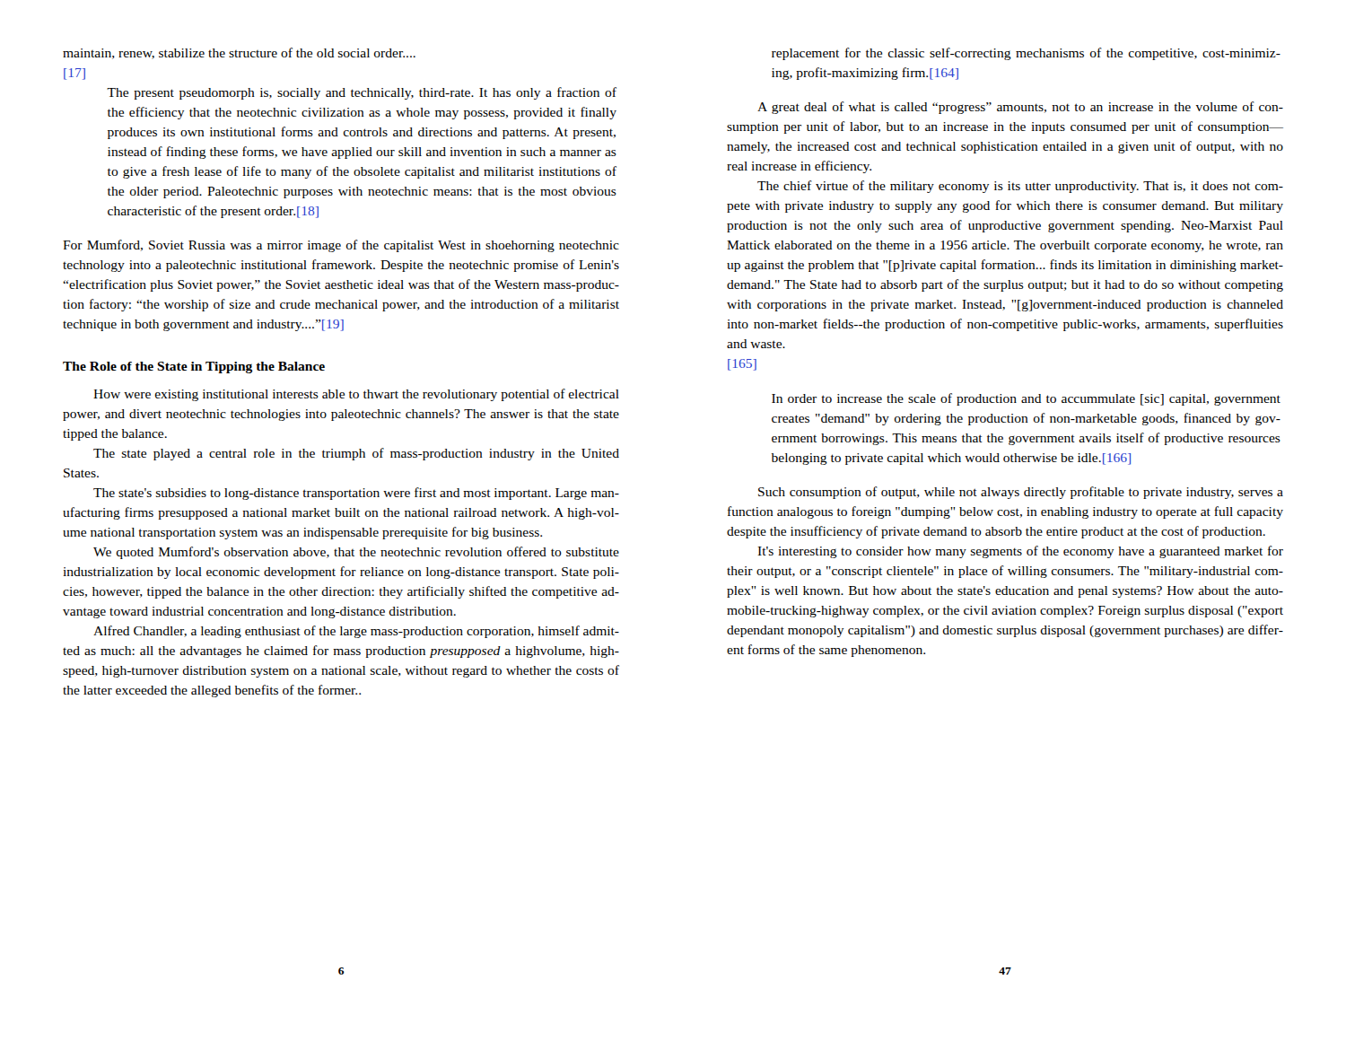maintain, renew, stabilize the structure of the old social order....
[17]
The present pseudomorph is, socially and technically, third-rate. It has only a fraction of the efficiency that the neotechnic civilization as a whole may possess, provided it finally produces its own institutional forms and controls and directions and patterns. At present, instead of finding these forms, we have applied our skill and invention in such a manner as to give a fresh lease of life to many of the obsolete capitalist and militarist institutions of the older period. Paleotechnic purposes with neotechnic means: that is the most obvious characteristic of the present order.[18]
For Mumford, Soviet Russia was a mirror image of the capitalist West in shoehorning neotechnic technology into a paleotechnic institutional framework. Despite the neotechnic promise of Lenin's “electrification plus Soviet power,” the Soviet aesthetic ideal was that of the Western mass-production factory: “the worship of size and crude mechanical power, and the introduction of a militarist technique in both government and industry....”[19]
The Role of the State in Tipping the Balance
How were existing institutional interests able to thwart the revolutionary potential of electrical power, and divert neotechnic technologies into paleotechnic channels? The answer is that the state tipped the balance.
The state played a central role in the triumph of mass-production industry in the United States.
The state's subsidies to long-distance transportation were first and most important. Large manufacturing firms presupposed a national market built on the national railroad network. A high-volume national transportation system was an indispensable prerequisite for big business.
We quoted Mumford's observation above, that the neotechnic revolution offered to substitute industrialization by local economic development for reliance on long-distance transport. State policies, however, tipped the balance in the other direction: they artificially shifted the competitive advantage toward industrial concentration and long-distance distribution.
Alfred Chandler, a leading enthusiast of the large mass-production corporation, himself admitted as much: all the advantages he claimed for mass production presupposed a highvolume, high-speed, high-turnover distribution system on a national scale, without regard to whether the costs of the latter exceeded the alleged benefits of the former..
6
replacement for the classic self-correcting mechanisms of the competitive, cost-minimizing, profit-maximizing firm.[164]
A great deal of what is called “progress” amounts, not to an increase in the volume of consumption per unit of labor, but to an increase in the inputs consumed per unit of consumption—namely, the increased cost and technical sophistication entailed in a given unit of output, with no real increase in efficiency.
The chief virtue of the military economy is its utter unproductivity. That is, it does not compete with private industry to supply any good for which there is consumer demand. But military production is not the only such area of unproductive government spending. Neo-Marxist Paul Mattick elaborated on the theme in a 1956 article. The overbuilt corporate economy, he wrote, ran up against the problem that "[p]rivate capital formation... finds its limitation in diminishing market-demand." The State had to absorb part of the surplus output; but it had to do so without competing with corporations in the private market. Instead, "[g]overnment-induced production is channeled into non-market fields--the production of non-competitive public-works, armaments, superfluities and waste.
[165]
In order to increase the scale of production and to accummulate [sic] capital, government creates "demand" by ordering the production of non-marketable goods, financed by government borrowings. This means that the government avails itself of productive resources belonging to private capital which would otherwise be idle.[166]
Such consumption of output, while not always directly profitable to private industry, serves a function analogous to foreign "dumping" below cost, in enabling industry to operate at full capacity despite the insufficiency of private demand to absorb the entire product at the cost of production.
It's interesting to consider how many segments of the economy have a guaranteed market for their output, or a "conscript clientele" in place of willing consumers. The "military-industrial complex" is well known. But how about the state's education and penal systems? How about the automobile-trucking-highway complex, or the civil aviation complex? Foreign surplus disposal ("export dependant monopoly capitalism") and domestic surplus disposal (government purchases) are different forms of the same phenomenon.
47